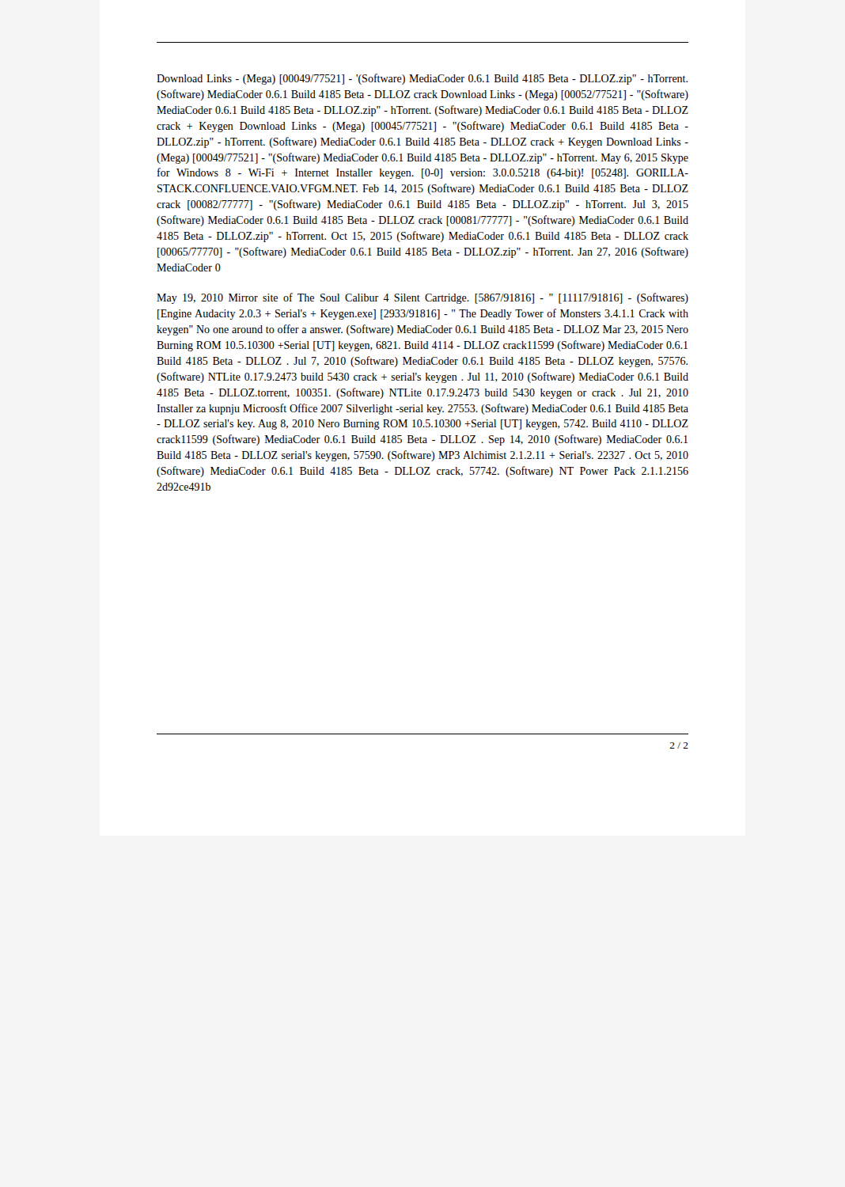Download Links - (Mega) [00049/77521] - '(Software) MediaCoder 0.6.1 Build 4185 Beta - DLLOZ.zip" - hTorrent. (Software) MediaCoder 0.6.1 Build 4185 Beta - DLLOZ crack Download Links - (Mega) [00052/77521] - "(Software) MediaCoder 0.6.1 Build 4185 Beta - DLLOZ.zip" - hTorrent. (Software) MediaCoder 0.6.1 Build 4185 Beta - DLLOZ crack + Keygen Download Links - (Mega) [00045/77521] - "(Software) MediaCoder 0.6.1 Build 4185 Beta - DLLOZ.zip" - hTorrent. (Software) MediaCoder 0.6.1 Build 4185 Beta - DLLOZ crack + Keygen Download Links - (Mega) [00049/77521] - "(Software) MediaCoder 0.6.1 Build 4185 Beta - DLLOZ.zip" - hTorrent. May 6, 2015 Skype for Windows 8 - Wi-Fi + Internet Installer keygen. [0-0] version: 3.0.0.5218 (64-bit)! [05248]. GORILLA-STACK.CONFLUENCE.VAIO.VFGM.NET. Feb 14, 2015 (Software) MediaCoder 0.6.1 Build 4185 Beta - DLLOZ crack [00082/77777] - "(Software) MediaCoder 0.6.1 Build 4185 Beta - DLLOZ.zip" - hTorrent. Jul 3, 2015 (Software) MediaCoder 0.6.1 Build 4185 Beta - DLLOZ crack [00081/77777] - "(Software) MediaCoder 0.6.1 Build 4185 Beta - DLLOZ.zip" - hTorrent. Oct 15, 2015 (Software) MediaCoder 0.6.1 Build 4185 Beta - DLLOZ crack [00065/77770] - "(Software) MediaCoder 0.6.1 Build 4185 Beta - DLLOZ.zip" - hTorrent. Jan 27, 2016 (Software) MediaCoder 0
May 19, 2010 Mirror site of The Soul Calibur 4 Silent Cartridge. [5867/91816] - " [11117/91816] - (Softwares) [Engine Audacity 2.0.3 + Serial's + Keygen.exe] [2933/91816] - " The Deadly Tower of Monsters 3.4.1.1 Crack with keygen" No one around to offer a answer. (Software) MediaCoder 0.6.1 Build 4185 Beta - DLLOZ Mar 23, 2015 Nero Burning ROM 10.5.10300 +Serial [UT] keygen, 6821. Build 4114 - DLLOZ crack11599 (Software) MediaCoder 0.6.1 Build 4185 Beta - DLLOZ . Jul 7, 2010 (Software) MediaCoder 0.6.1 Build 4185 Beta - DLLOZ keygen, 57576. (Software) NTLite 0.17.9.2473 build 5430 crack + serial's keygen . Jul 11, 2010 (Software) MediaCoder 0.6.1 Build 4185 Beta - DLLOZ.torrent, 100351. (Software) NTLite 0.17.9.2473 build 5430 keygen or crack . Jul 21, 2010 Installer za kupnju Microosft Office 2007 Silverlight -serial key. 27553. (Software) MediaCoder 0.6.1 Build 4185 Beta - DLLOZ serial's key. Aug 8, 2010 Nero Burning ROM 10.5.10300 +Serial [UT] keygen, 5742. Build 4110 - DLLOZ crack11599 (Software) MediaCoder 0.6.1 Build 4185 Beta - DLLOZ . Sep 14, 2010 (Software) MediaCoder 0.6.1 Build 4185 Beta - DLLOZ serial's keygen, 57590. (Software) MP3 Alchimist 2.1.2.11 + Serial's. 22327 . Oct 5, 2010 (Software) MediaCoder 0.6.1 Build 4185 Beta - DLLOZ crack, 57742. (Software) NT Power Pack 2.1.1.2156 2d92ce491b
2 / 2